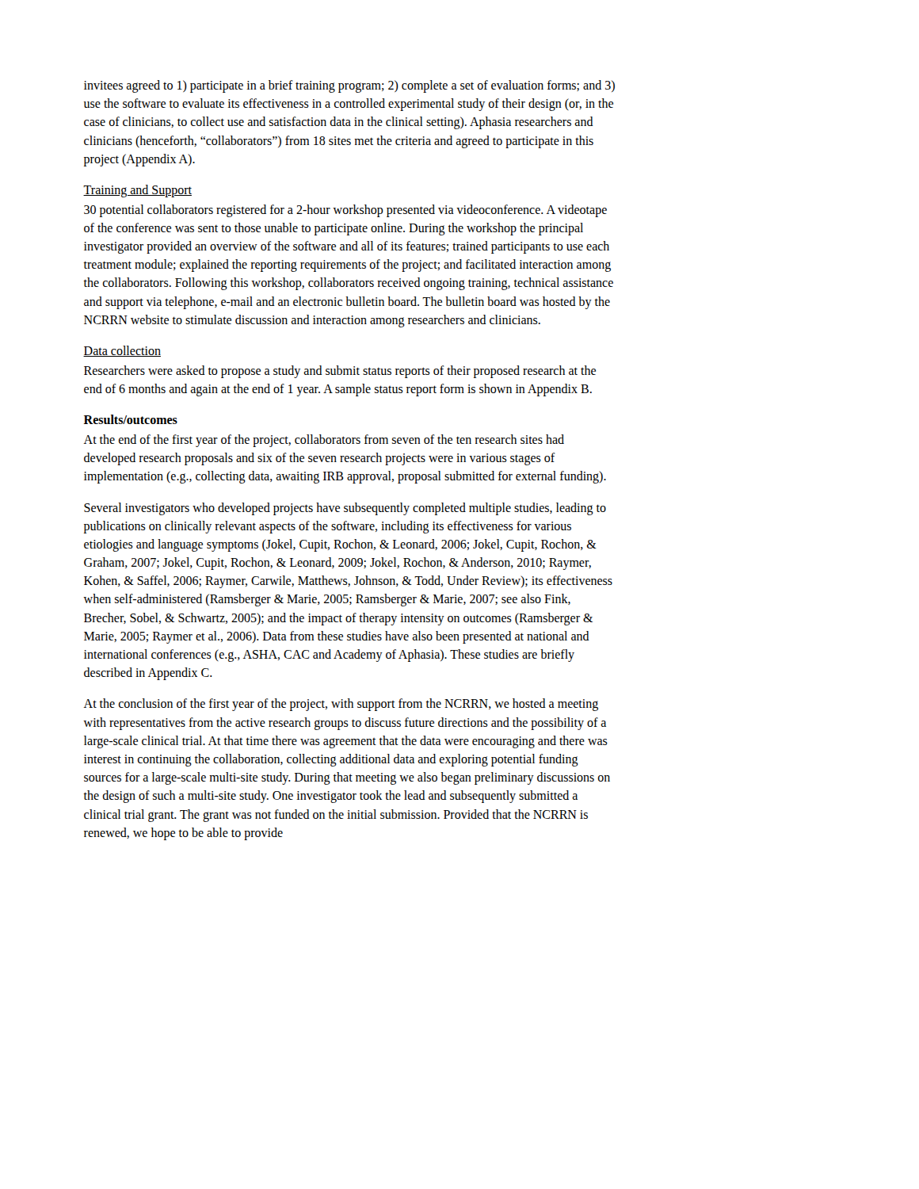invitees agreed to 1) participate in a brief training program; 2) complete a set of evaluation forms; and 3) use the software to evaluate its effectiveness in a controlled experimental study of their design (or, in the case of clinicians, to collect use and satisfaction data in the clinical setting). Aphasia researchers and clinicians (henceforth, “collaborators”) from 18 sites met the criteria and agreed to participate in this project (Appendix A).
Training and Support
30 potential collaborators registered for a 2-hour workshop presented via videoconference. A videotape of the conference was sent to those unable to participate online. During the workshop the principal investigator provided an overview of the software and all of its features; trained participants to use each treatment module; explained the reporting requirements of the project; and facilitated interaction among the collaborators. Following this workshop, collaborators received ongoing training, technical assistance and support via telephone, e-mail and an electronic bulletin board. The bulletin board was hosted by the NCRRN website to stimulate discussion and interaction among researchers and clinicians.
Data collection
Researchers were asked to propose a study and submit status reports of their proposed research at the end of 6 months and again at the end of 1 year. A sample status report form is shown in Appendix B.
Results/outcomes
At the end of the first year of the project, collaborators from seven of the ten research sites had developed research proposals and six of the seven research projects were in various stages of implementation (e.g., collecting data, awaiting IRB approval, proposal submitted for external funding).
Several investigators who developed projects have subsequently completed multiple studies, leading to publications on clinically relevant aspects of the software, including its effectiveness for various etiologies and language symptoms (Jokel, Cupit, Rochon, & Leonard, 2006; Jokel, Cupit, Rochon, & Graham, 2007; Jokel, Cupit, Rochon, & Leonard, 2009; Jokel, Rochon, & Anderson, 2010; Raymer, Kohen, & Saffel, 2006; Raymer, Carwile, Matthews, Johnson, & Todd, Under Review); its effectiveness when self-administered (Ramsberger & Marie, 2005; Ramsberger & Marie, 2007; see also Fink, Brecher, Sobel, & Schwartz, 2005); and the impact of therapy intensity on outcomes (Ramsberger & Marie, 2005; Raymer et al., 2006). Data from these studies have also been presented at national and international conferences (e.g., ASHA, CAC and Academy of Aphasia). These studies are briefly described in Appendix C.
At the conclusion of the first year of the project, with support from the NCRRN, we hosted a meeting with representatives from the active research groups to discuss future directions and the possibility of a large-scale clinical trial. At that time there was agreement that the data were encouraging and there was interest in continuing the collaboration, collecting additional data and exploring potential funding sources for a large-scale multi-site study. During that meeting we also began preliminary discussions on the design of such a multi-site study. One investigator took the lead and subsequently submitted a clinical trial grant. The grant was not funded on the initial submission. Provided that the NCRRN is renewed, we hope to be able to provide